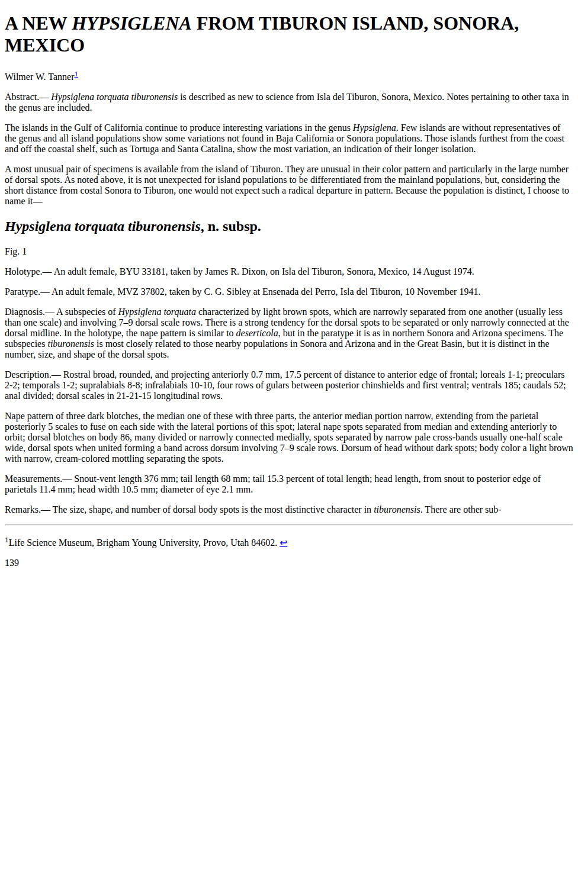A NEW HYPSIGLENA FROM TIBURON ISLAND, SONORA, MEXICO
Wilmer W. Tanner1
Abstract.— Hypsiglena torquata tiburonensis is described as new to science from Isla del Tiburon, Sonora, Mexico. Notes pertaining to other taxa in the genus are included.
The islands in the Gulf of California continue to produce interesting variations in the genus Hypsiglena. Few islands are without representatives of the genus and all island populations show some variations not found in Baja California or Sonora populations. Those islands furthest from the coast and off the coastal shelf, such as Tortuga and Santa Catalina, show the most variation, an indication of their longer isolation.
A most unusual pair of specimens is available from the island of Tiburon. They are unusual in their color pattern and particularly in the large number of dorsal spots. As noted above, it is not unexpected for island populations to be differentiated from the mainland populations, but, considering the short distance from costal Sonora to Tiburon, one would not expect such a radical departure in pattern. Because the population is distinct, I choose to name it—
Hypsiglena torquata tiburonensis, n. subsp.
Fig. 1
Holotype.— An adult female, BYU 33181, taken by James R. Dixon, on Isla del Tiburon, Sonora, Mexico, 14 August 1974.
Paratype.— An adult female, MVZ 37802, taken by C. G. Sibley at Ensenada del Perro, Isla del Tiburon, 10 November 1941.
Diagnosis.— A subspecies of Hypsiglena torquata characterized by light brown spots, which are narrowly separated from one another (usually less than one scale) and involving 7–9 dorsal scale rows. There is a strong tendency for the dorsal spots to be separated or only narrowly connected at the dorsal midline. In the holotype, the nape pattern is similar to deserticola, but in the paratype it is as in northern Sonora and Arizona specimens. The subspecies tiburonensis is most closely related to those nearby populations in Sonora and Arizona and in the Great Basin, but it is distinct in the number, size, and shape of the dorsal spots.
Description.— Rostral broad, rounded, and projecting anteriorly 0.7 mm, 17.5 percent of distance to anterior edge of frontal; loreals 1-1; preoculars 2-2; temporals 1-2; supralabials 8-8; infralabials 10-10, four rows of gulars between posterior chinshields and first ventral; ventrals 185; caudals 52; anal divided; dorsal scales in 21-21-15 longitudinal rows.
Nape pattern of three dark blotches, the median one of these with three parts, the anterior median portion narrow, extending from the parietal posteriorly 5 scales to fuse on each side with the lateral portions of this spot; lateral nape spots separated from median and extending anteriorly to orbit; dorsal blotches on body 86, many divided or narrowly connected medially, spots separated by narrow pale cross-bands usually one-half scale wide, dorsal spots when united forming a band across dorsum involving 7–9 scale rows. Dorsum of head without dark spots; body color a light brown with narrow, cream-colored mottling separating the spots.
Measurements.— Snout-vent length 376 mm; tail length 68 mm; tail 15.3 percent of total length; head length, from snout to posterior edge of parietals 11.4 mm; head width 10.5 mm; diameter of eye 2.1 mm.
Remarks.— The size, shape, and number of dorsal body spots is the most distinctive character in tiburonensis. There are other sub-
1Life Science Museum, Brigham Young University, Provo, Utah 84602. ↩
139